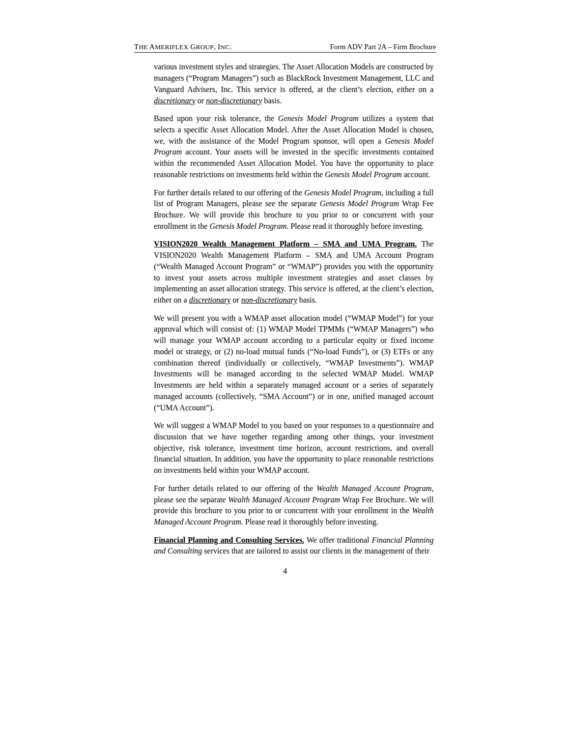THE AMERIFLEX GROUP, INC.
Form ADV Part 2A – Firm Brochure
various investment styles and strategies. The Asset Allocation Models are constructed by managers (“Program Managers”) such as BlackRock Investment Management, LLC and Vanguard Advisers, Inc. This service is offered, at the client’s election, either on a discretionary or non-discretionary basis.
Based upon your risk tolerance, the Genesis Model Program utilizes a system that selects a specific Asset Allocation Model. After the Asset Allocation Model is chosen, we, with the assistance of the Model Program sponsor, will open a Genesis Model Program account. Your assets will be invested in the specific investments contained within the recommended Asset Allocation Model. You have the opportunity to place reasonable restrictions on investments held within the Genesis Model Program account.
For further details related to our offering of the Genesis Model Program, including a full list of Program Managers, please see the separate Genesis Model Program Wrap Fee Brochure. We will provide this brochure to you prior to or concurrent with your enrollment in the Genesis Model Program. Please read it thoroughly before investing.
VISION2020 Wealth Management Platform – SMA and UMA Program. The VISION2020 Wealth Management Platform – SMA and UMA Account Program (“Wealth Managed Account Program” or “WMAP”) provides you with the opportunity to invest your assets across multiple investment strategies and asset classes by implementing an asset allocation strategy. This service is offered, at the client’s election, either on a discretionary or non-discretionary basis.
We will present you with a WMAP asset allocation model (“WMAP Model”) for your approval which will consist of: (1) WMAP Model TPMMs (“WMAP Managers”) who will manage your WMAP account according to a particular equity or fixed income model or strategy, or (2) no-load mutual funds (“No-load Funds”), or (3) ETFs or any combination thereof (individually or collectively, “WMAP Investments”). WMAP Investments will be managed according to the selected WMAP Model. WMAP Investments are held within a separately managed account or a series of separately managed accounts (collectively, “SMA Account”) or in one, unified managed account (“UMA Account”).
We will suggest a WMAP Model to you based on your responses to a questionnaire and discussion that we have together regarding among other things, your investment objective, risk tolerance, investment time horizon, account restrictions, and overall financial situation. In addition, you have the opportunity to place reasonable restrictions on investments held within your WMAP account.
For further details related to our offering of the Wealth Managed Account Program, please see the separate Wealth Managed Account Program Wrap Fee Brochure. We will provide this brochure to you prior to or concurrent with your enrollment in the Wealth Managed Account Program. Please read it thoroughly before investing.
Financial Planning and Consulting Services. We offer traditional Financial Planning and Consulting services that are tailored to assist our clients in the management of their
4